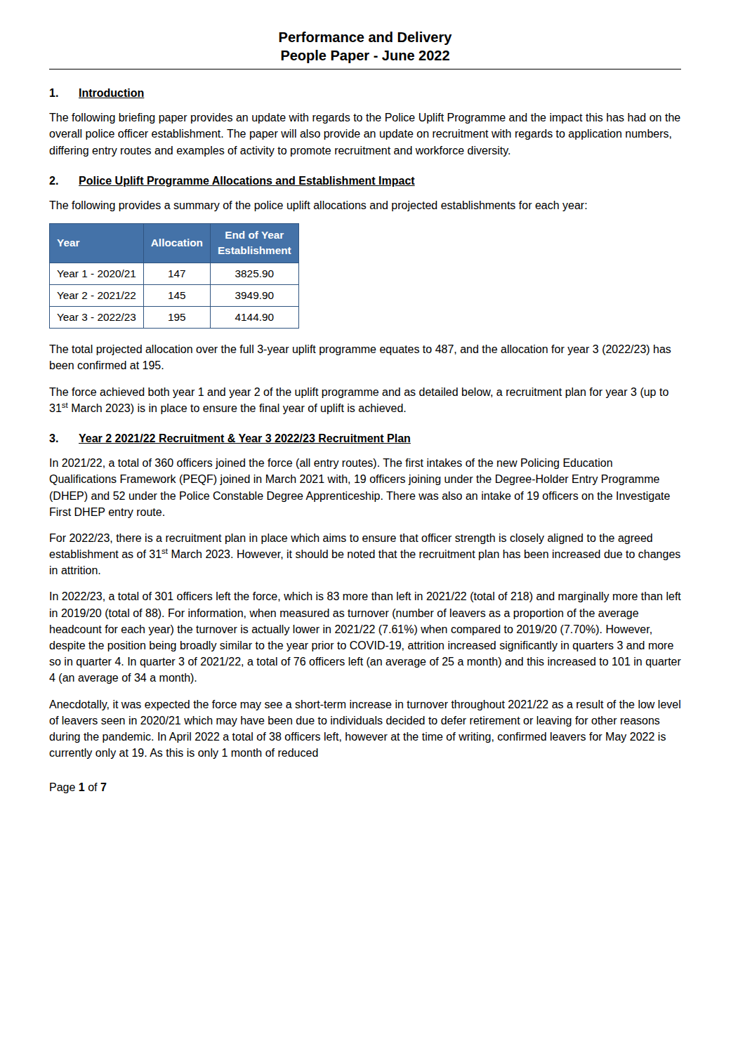Performance and Delivery
People Paper - June 2022
1. Introduction
The following briefing paper provides an update with regards to the Police Uplift Programme and the impact this has had on the overall police officer establishment. The paper will also provide an update on recruitment with regards to application numbers, differing entry routes and examples of activity to promote recruitment and workforce diversity.
2. Police Uplift Programme Allocations and Establishment Impact
The following provides a summary of the police uplift allocations and projected establishments for each year:
| Year | Allocation | End of Year Establishment |
| --- | --- | --- |
| Year 1 - 2020/21 | 147 | 3825.90 |
| Year 2 - 2021/22 | 145 | 3949.90 |
| Year 3 - 2022/23 | 195 | 4144.90 |
The total projected allocation over the full 3-year uplift programme equates to 487, and the allocation for year 3 (2022/23) has been confirmed at 195.
The force achieved both year 1 and year 2 of the uplift programme and as detailed below, a recruitment plan for year 3 (up to 31st March 2023) is in place to ensure the final year of uplift is achieved.
3. Year 2 2021/22 Recruitment & Year 3 2022/23 Recruitment Plan
In 2021/22, a total of 360 officers joined the force (all entry routes). The first intakes of the new Policing Education Qualifications Framework (PEQF) joined in March 2021 with, 19 officers joining under the Degree-Holder Entry Programme (DHEP) and 52 under the Police Constable Degree Apprenticeship. There was also an intake of 19 officers on the Investigate First DHEP entry route.
For 2022/23, there is a recruitment plan in place which aims to ensure that officer strength is closely aligned to the agreed establishment as of 31st March 2023. However, it should be noted that the recruitment plan has been increased due to changes in attrition.
In 2022/23, a total of 301 officers left the force, which is 83 more than left in 2021/22 (total of 218) and marginally more than left in 2019/20 (total of 88). For information, when measured as turnover (number of leavers as a proportion of the average headcount for each year) the turnover is actually lower in 2021/22 (7.61%) when compared to 2019/20 (7.70%). However, despite the position being broadly similar to the year prior to COVID-19, attrition increased significantly in quarters 3 and more so in quarter 4. In quarter 3 of 2021/22, a total of 76 officers left (an average of 25 a month) and this increased to 101 in quarter 4 (an average of 34 a month).
Anecdotally, it was expected the force may see a short-term increase in turnover throughout 2021/22 as a result of the low level of leavers seen in 2020/21 which may have been due to individuals decided to defer retirement or leaving for other reasons during the pandemic. In April 2022 a total of 38 officers left, however at the time of writing, confirmed leavers for May 2022 is currently only at 19. As this is only 1 month of reduced
Page 1 of 7